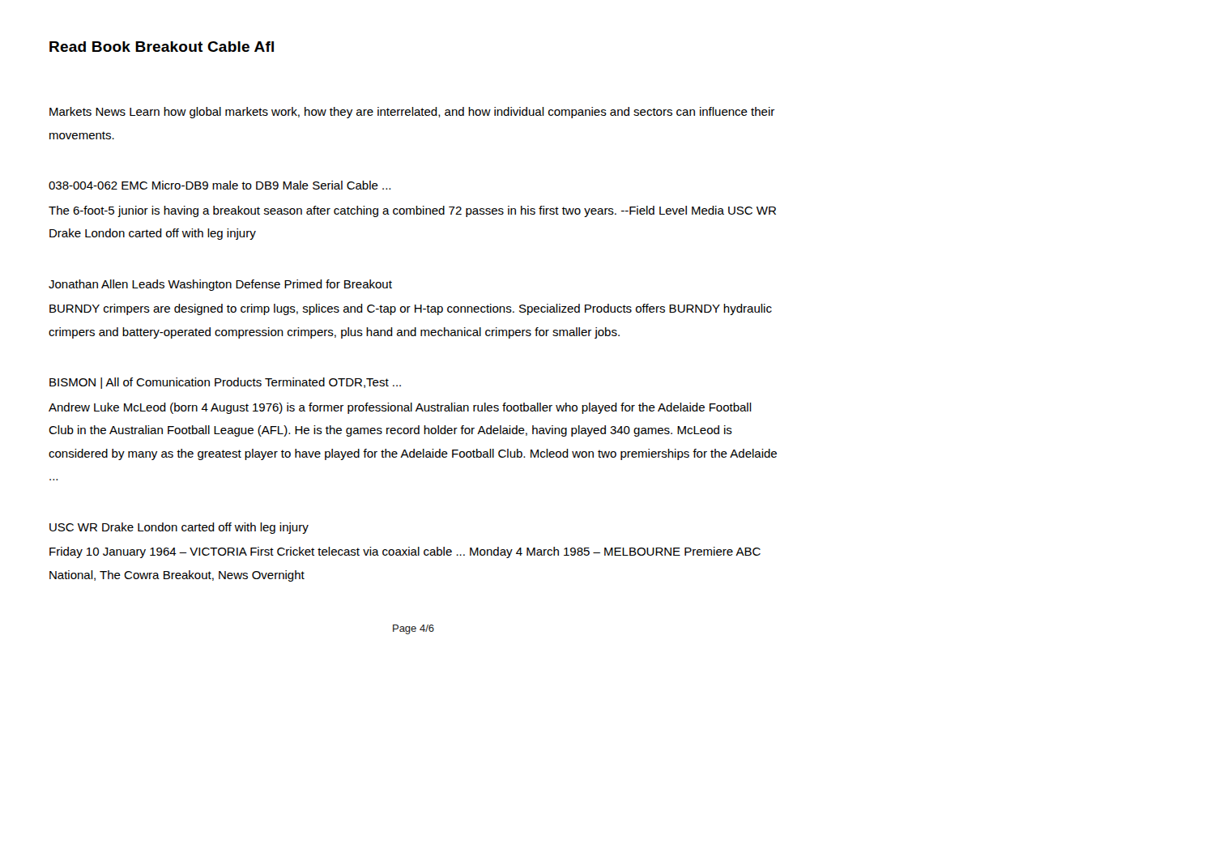Read Book Breakout Cable Afl
Markets News Learn how global markets work, how they are interrelated, and how individual companies and sectors can influence their movements.
038-004-062 EMC Micro-DB9 male to DB9 Male Serial Cable ...
The 6-foot-5 junior is having a breakout season after catching a combined 72 passes in his first two years. --Field Level Media USC WR Drake London carted off with leg injury
Jonathan Allen Leads Washington Defense Primed for Breakout
BURNDY crimpers are designed to crimp lugs, splices and C-tap or H-tap connections. Specialized Products offers BURNDY hydraulic crimpers and battery-operated compression crimpers, plus hand and mechanical crimpers for smaller jobs.
BISMON | All of Comunication Products Terminated OTDR,Test ...
Andrew Luke McLeod (born 4 August 1976) is a former professional Australian rules footballer who played for the Adelaide Football Club in the Australian Football League (AFL). He is the games record holder for Adelaide, having played 340 games. McLeod is considered by many as the greatest player to have played for the Adelaide Football Club. Mcleod won two premierships for the Adelaide ...
USC WR Drake London carted off with leg injury
Friday 10 January 1964 – VICTORIA First Cricket telecast via coaxial cable ... Monday 4 March 1985 – MELBOURNE Premiere ABC National, The Cowra Breakout, News Overnight
Page 4/6